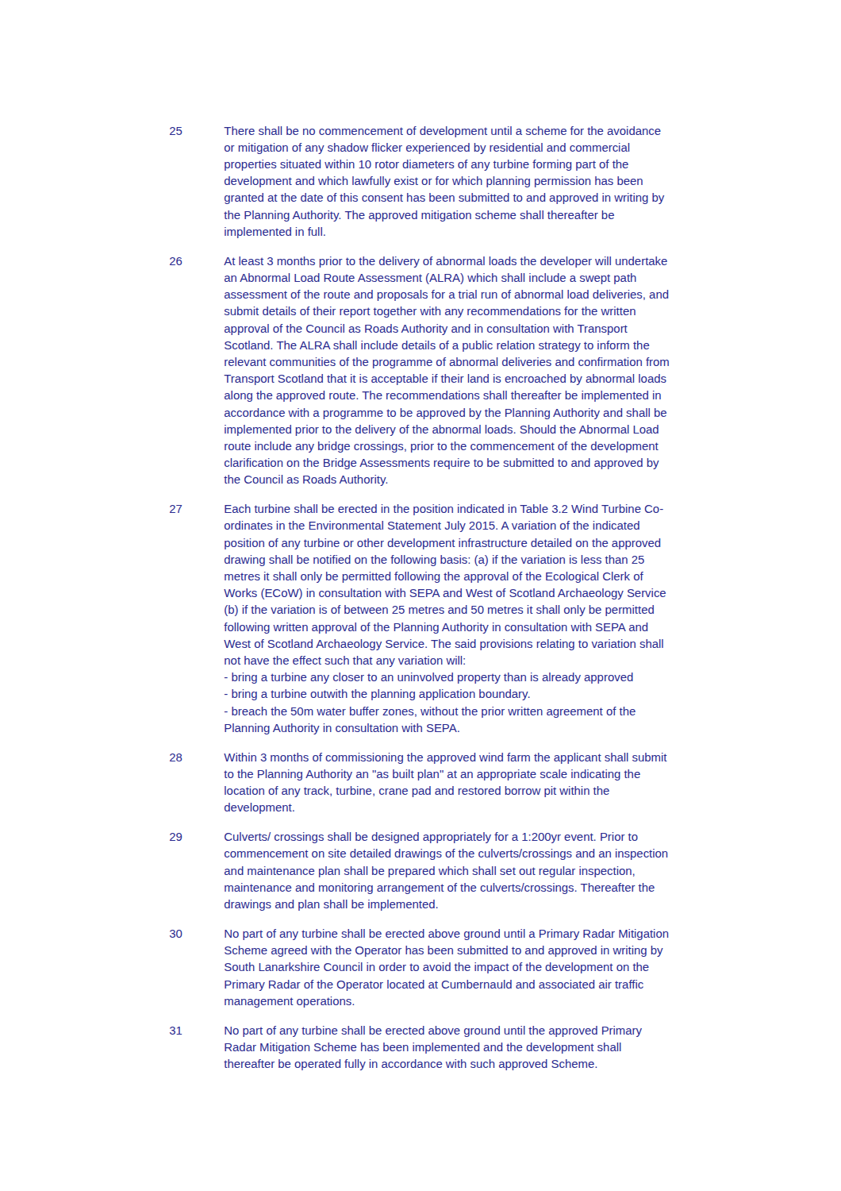25
There shall be no commencement of development until a scheme for the avoidance or mitigation of any shadow flicker experienced by residential and commercial properties situated within 10 rotor diameters of any turbine forming part of the development and which lawfully exist or for which planning permission has been granted at the date of this consent has been submitted to and approved in writing by the Planning Authority. The approved mitigation scheme shall thereafter be implemented in full.
26
At least 3 months prior to the delivery of abnormal loads the developer will undertake an Abnormal Load Route Assessment (ALRA) which shall include a swept path assessment of the route and proposals for a trial run of abnormal load deliveries, and submit details of their report together with any recommendations for the written approval of the Council as Roads Authority and in consultation with Transport Scotland. The ALRA shall include details of a public relation strategy to inform the relevant communities of the programme of abnormal deliveries and confirmation from Transport Scotland that it is acceptable if their land is encroached by abnormal loads along the approved route. The recommendations shall thereafter be implemented in accordance with a programme to be approved by the Planning Authority and shall be implemented prior to the delivery of the abnormal loads. Should the Abnormal Load route include any bridge crossings, prior to the commencement of the development clarification on the Bridge Assessments require to be submitted to and approved by the Council as Roads Authority.
27
Each turbine shall be erected in the position indicated in Table 3.2 Wind Turbine Co-ordinates in the Environmental Statement July 2015. A variation of the indicated position of any turbine or other development infrastructure detailed on the approved drawing shall be notified on the following basis: (a) if the variation is less than 25 metres it shall only be permitted following the approval of the Ecological Clerk of Works (ECoW) in consultation with SEPA and West of Scotland Archaeology Service (b) if the variation is of between 25 metres and 50 metres it shall only be permitted following written approval of the Planning Authority in consultation with SEPA and West of Scotland Archaeology Service. The said provisions relating to variation shall not have the effect such that any variation will:
- bring a turbine any closer to an uninvolved property than is already approved
- bring a turbine outwith the planning application boundary.
- breach the 50m water buffer zones, without the prior written agreement of the Planning Authority in consultation with SEPA.
28
Within 3 months of commissioning the approved wind farm the applicant shall submit to the Planning Authority an "as built plan" at an appropriate scale indicating the location of any track, turbine, crane pad and restored borrow pit within the development.
29
Culverts/ crossings shall be designed appropriately for a 1:200yr event. Prior to commencement on site detailed drawings of the culverts/crossings and an inspection and maintenance plan shall be prepared which shall set out regular inspection, maintenance and monitoring arrangement of the culverts/crossings. Thereafter the drawings and plan shall be implemented.
30
No part of any turbine shall be erected above ground until a Primary Radar Mitigation Scheme agreed with the Operator has been submitted to and approved in writing by South Lanarkshire Council in order to avoid the impact of the development on the Primary Radar of the Operator located at Cumbernauld and associated air traffic management operations.
31
No part of any turbine shall be erected above ground until the approved Primary Radar Mitigation Scheme has been implemented and the development shall thereafter be operated fully in accordance with such approved Scheme.